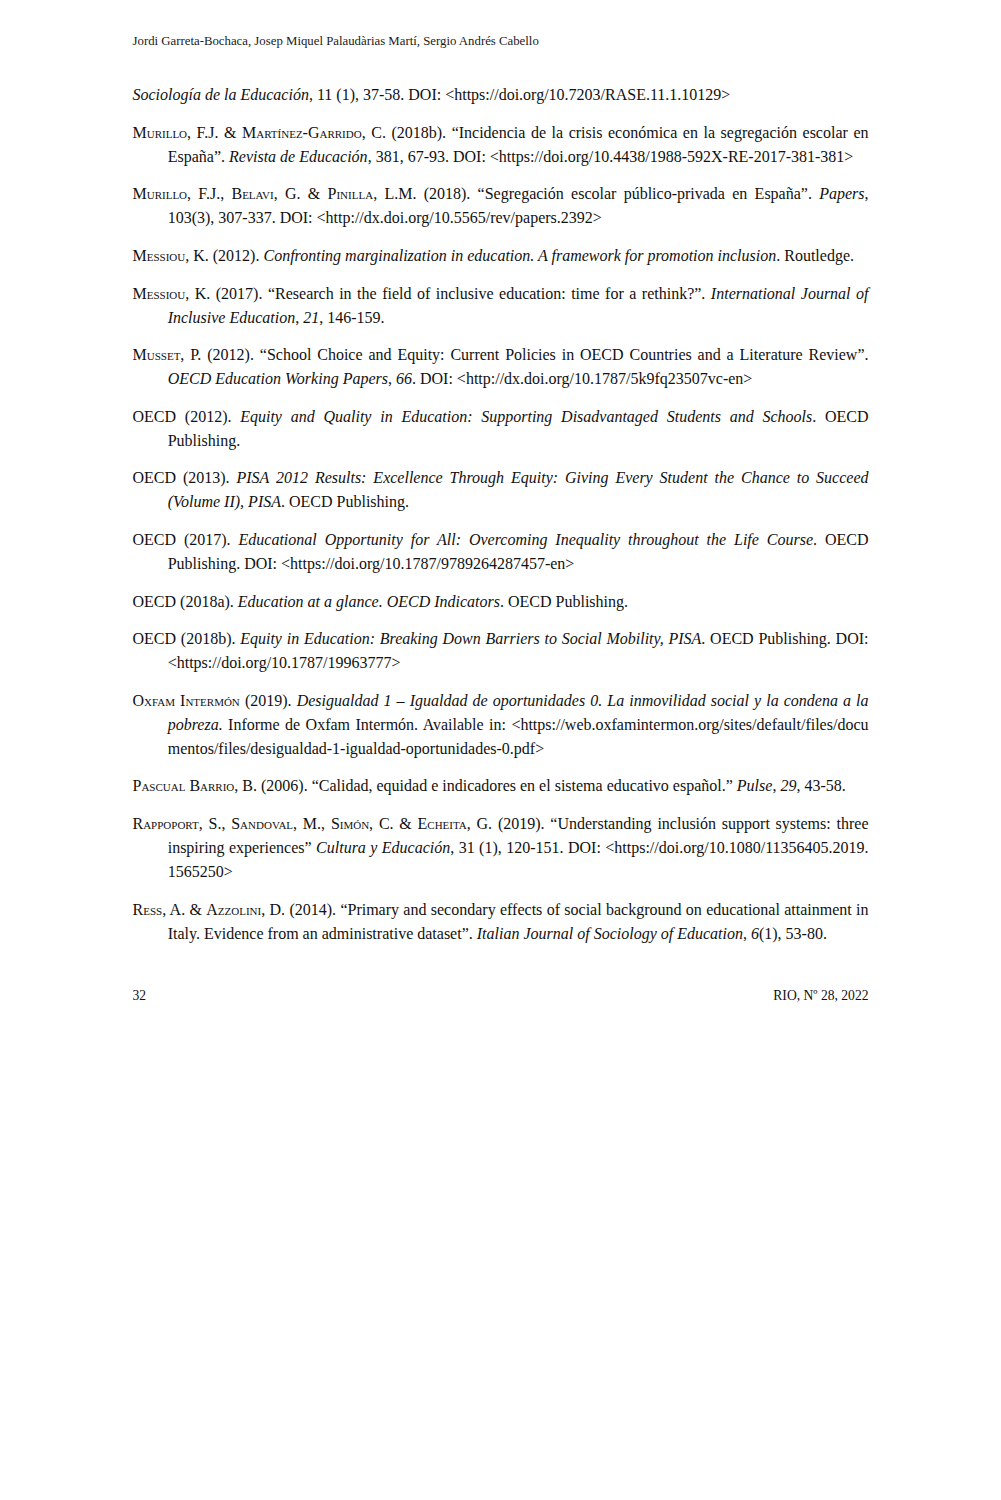Jordi Garreta-Bochaca, Josep Miquel Palaudàrias Martí, Sergio Andrés Cabello
Sociología de la Educación, 11 (1), 37-58. DOI: <https://doi.org/10.7203/RASE.11.1.10129>
Murillo, F.J. & Martínez-Garrido, C. (2018b). “Incidencia de la crisis económica en la segregación escolar en España”. Revista de Educación, 381, 67-93. DOI: <https://doi.org/10.4438/1988-592X-RE-2017-381-381>
Murillo, F.J., Belavi, G. & Pinilla, L.M. (2018). “Segregación escolar público-privada en España”. Papers, 103(3), 307-337. DOI: <http://dx.doi.org/10.5565/rev/papers.2392>
Messiou, K. (2012). Confronting marginalization in education. A framework for promotion inclusion. Routledge.
Messiou, K. (2017). “Research in the field of inclusive education: time for a rethink?”. International Journal of Inclusive Education, 21, 146-159.
Musset, P. (2012). “School Choice and Equity: Current Policies in OECD Countries and a Literature Review”. OECD Education Working Papers, 66. DOI: <http://dx.doi.org/10.1787/5k9fq23507vc-en>
OECD (2012). Equity and Quality in Education: Supporting Disadvantaged Students and Schools. OECD Publishing.
OECD (2013). PISA 2012 Results: Excellence Through Equity: Giving Every Student the Chance to Succeed (Volume II), PISA. OECD Publishing.
OECD (2017). Educational Opportunity for All: Overcoming Inequality throughout the Life Course. OECD Publishing. DOI: <https://doi.org/10.1787/9789264287457-en>
OECD (2018a). Education at a glance. OECD Indicators. OECD Publishing.
OECD (2018b). Equity in Education: Breaking Down Barriers to Social Mobility, PISA. OECD Publishing. DOI: <https://doi.org/10.1787/19963777>
Oxfam Intermón (2019). Desigualdad 1 – Igualdad de oportunidades 0. La inmovilidad social y la condena a la pobreza. Informe de Oxfam Intermón. Available in: <https://web.oxfamintermon.org/sites/default/files/documentos/files/desigualdad-1-igualdad-oportunidades-0.pdf>
Pascual Barrio, B. (2006). “Calidad, equidad e indicadores en el sistema educativo español.” Pulse, 29, 43-58.
Rappoport, S., Sandoval, M., Simón, C. & Echeita, G. (2019). “Understanding inclusión support systems: three inspiring experiences” Cultura y Educación, 31 (1), 120-151. DOI: <https://doi.org/10.1080/11356405.2019.1565250>
Ress, A. & Azzolini, D. (2014). “Primary and secondary effects of social background on educational attainment in Italy. Evidence from an administrative dataset”. Italian Journal of Sociology of Education, 6(1), 53-80.
32 RIO, Nº 28, 2022